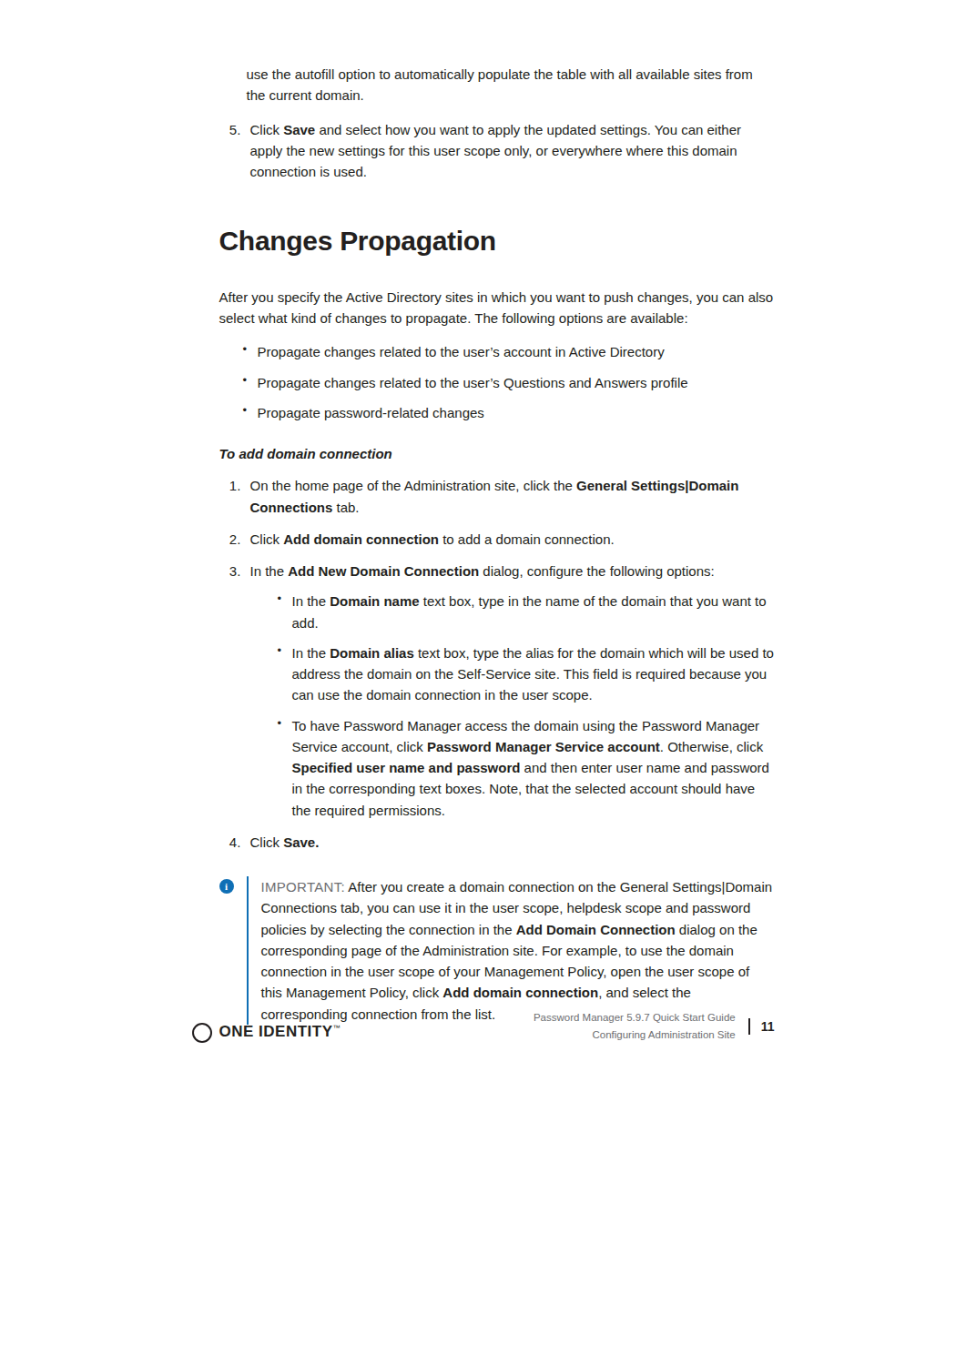use the autofill option to automatically populate the table with all available sites from the current domain.
Click Save and select how you want to apply the updated settings. You can either apply the new settings for this user scope only, or everywhere where this domain connection is used.
Changes Propagation
After you specify the Active Directory sites in which you want to push changes, you can also select what kind of changes to propagate. The following options are available:
Propagate changes related to the user’s account in Active Directory
Propagate changes related to the user’s Questions and Answers profile
Propagate password-related changes
To add domain connection
On the home page of the Administration site, click the General Settings|Domain Connections tab.
Click Add domain connection to add a domain connection.
In the Add New Domain Connection dialog, configure the following options:
In the Domain name text box, type in the name of the domain that you want to add.
In the Domain alias text box, type the alias for the domain which will be used to address the domain on the Self-Service site. This field is required because you can use the domain connection in the user scope.
To have Password Manager access the domain using the Password Manager Service account, click Password Manager Service account. Otherwise, click Specified user name and password and then enter user name and password in the corresponding text boxes. Note, that the selected account should have the required permissions.
Click Save.
i
IMPORTANT: After you create a domain connection on the General Settings|Domain Connections tab, you can use it in the user scope, helpdesk scope and password policies by selecting the connection in the Add Domain Connection dialog on the corresponding page of the Administration site. For example, to use the domain connection in the user scope of your Management Policy, open the user scope of this Management Policy, click Add domain connection, and select the corresponding connection from the list.
ONE IDENTITY™
Password Manager 5.9.7 Quick Start Guide
Configuring Administration Site
11